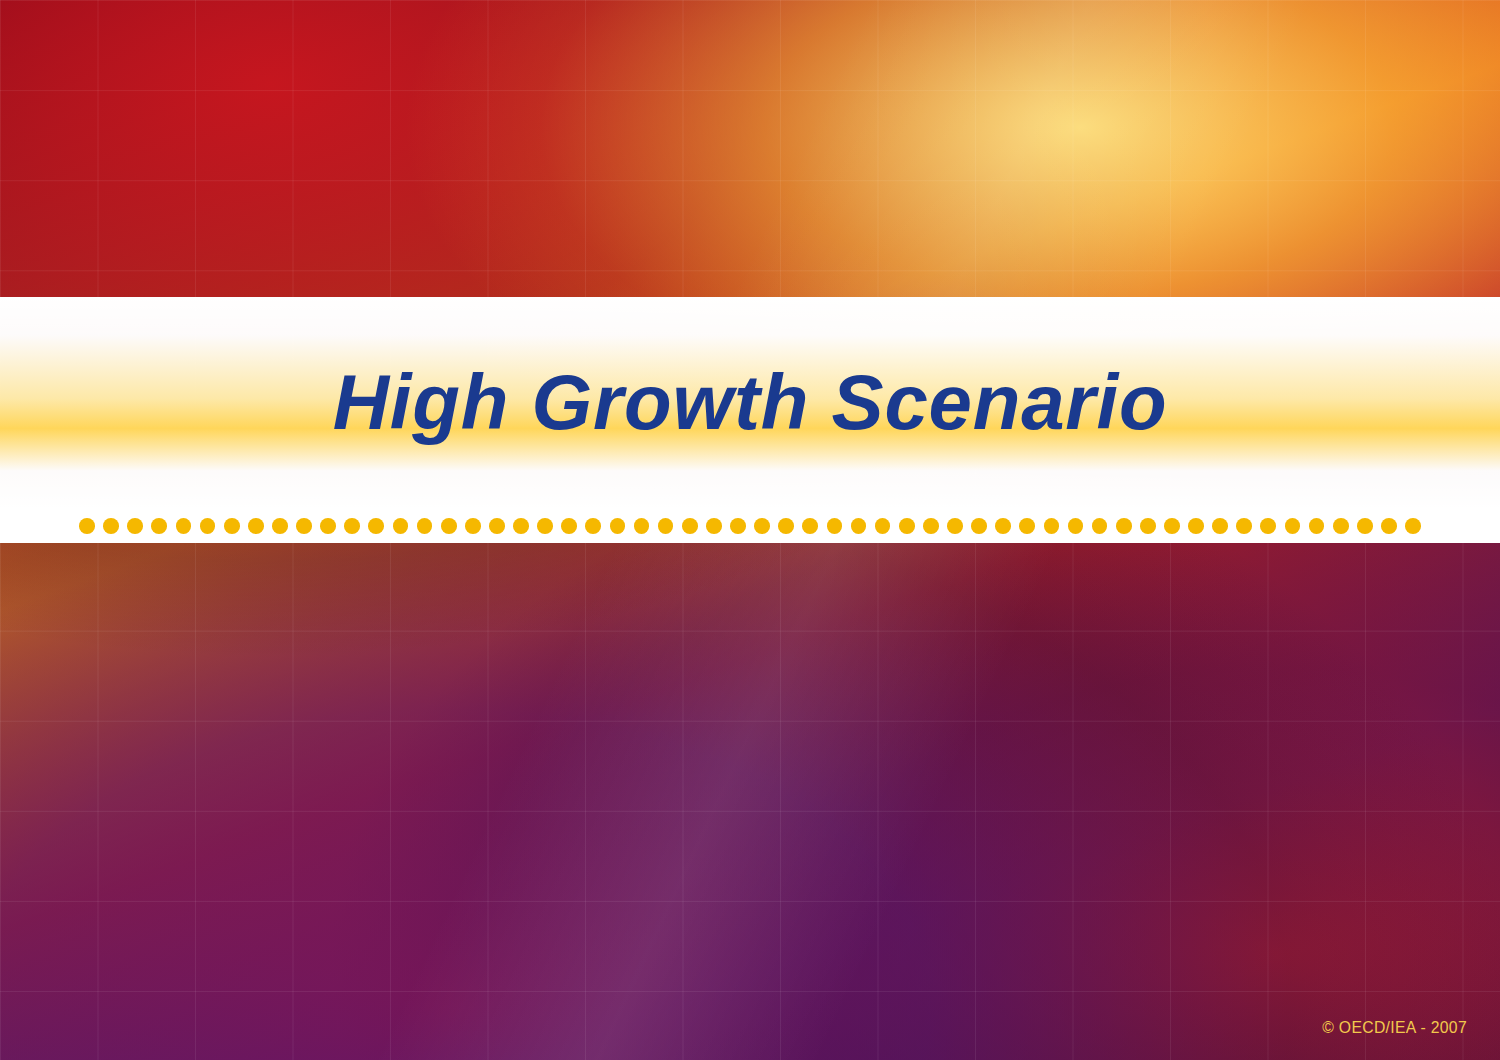High Growth Scenario
© OECD/IEA - 2007